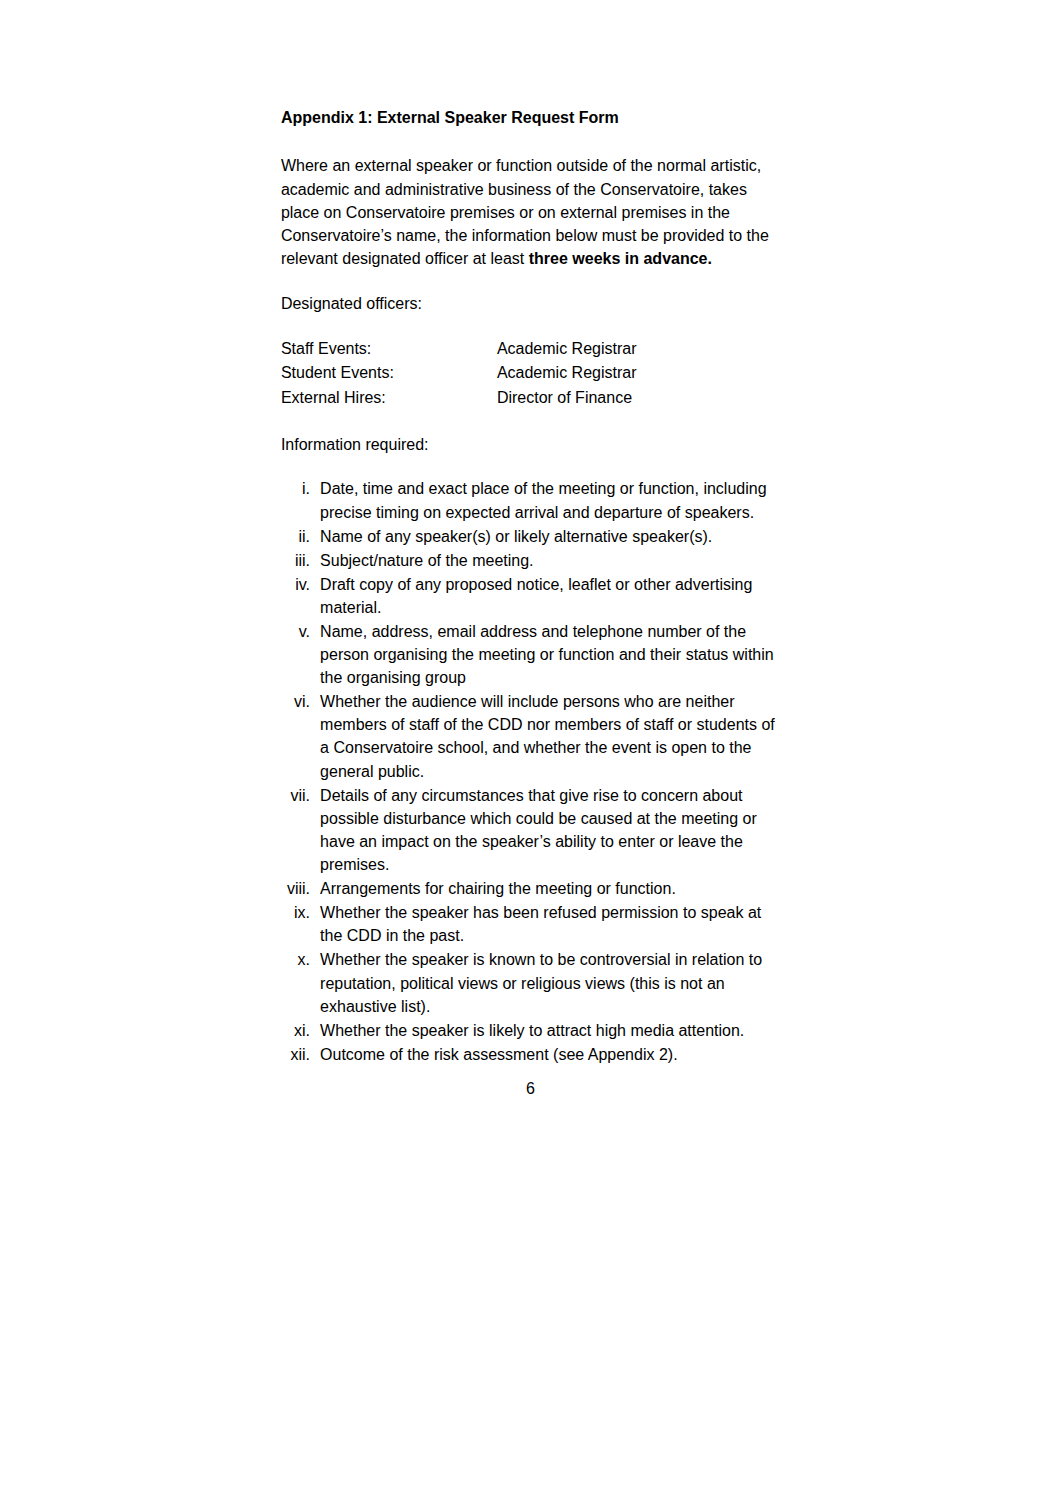Appendix 1: External Speaker Request Form
Where an external speaker or function outside of the normal artistic, academic and administrative business of the Conservatoire, takes place on Conservatoire premises or on external premises in the Conservatoire’s name, the information below must be provided to the relevant designated officer at least three weeks in advance.
Designated officers:
| Staff Events: | Academic Registrar |
| Student Events: | Academic Registrar |
| External Hires: | Director of Finance |
Information required:
Date, time and exact place of the meeting or function, including precise timing on expected arrival and departure of speakers.
Name of any speaker(s) or likely alternative speaker(s).
Subject/nature of the meeting.
Draft copy of any proposed notice, leaflet or other advertising material.
Name, address, email address and telephone number of the person organising the meeting or function and their status within the organising group
Whether the audience will include persons who are neither members of staff of the CDD nor members of staff or students of a Conservatoire school, and whether the event is open to the general public.
Details of any circumstances that give rise to concern about possible disturbance which could be caused at the meeting or have an impact on the speaker’s ability to enter or leave the premises.
Arrangements for chairing the meeting or function.
Whether the speaker has been refused permission to speak at the CDD in the past.
Whether the speaker is known to be controversial in relation to reputation, political views or religious views (this is not an exhaustive list).
Whether the speaker is likely to attract high media attention.
Outcome of the risk assessment (see Appendix 2).
6